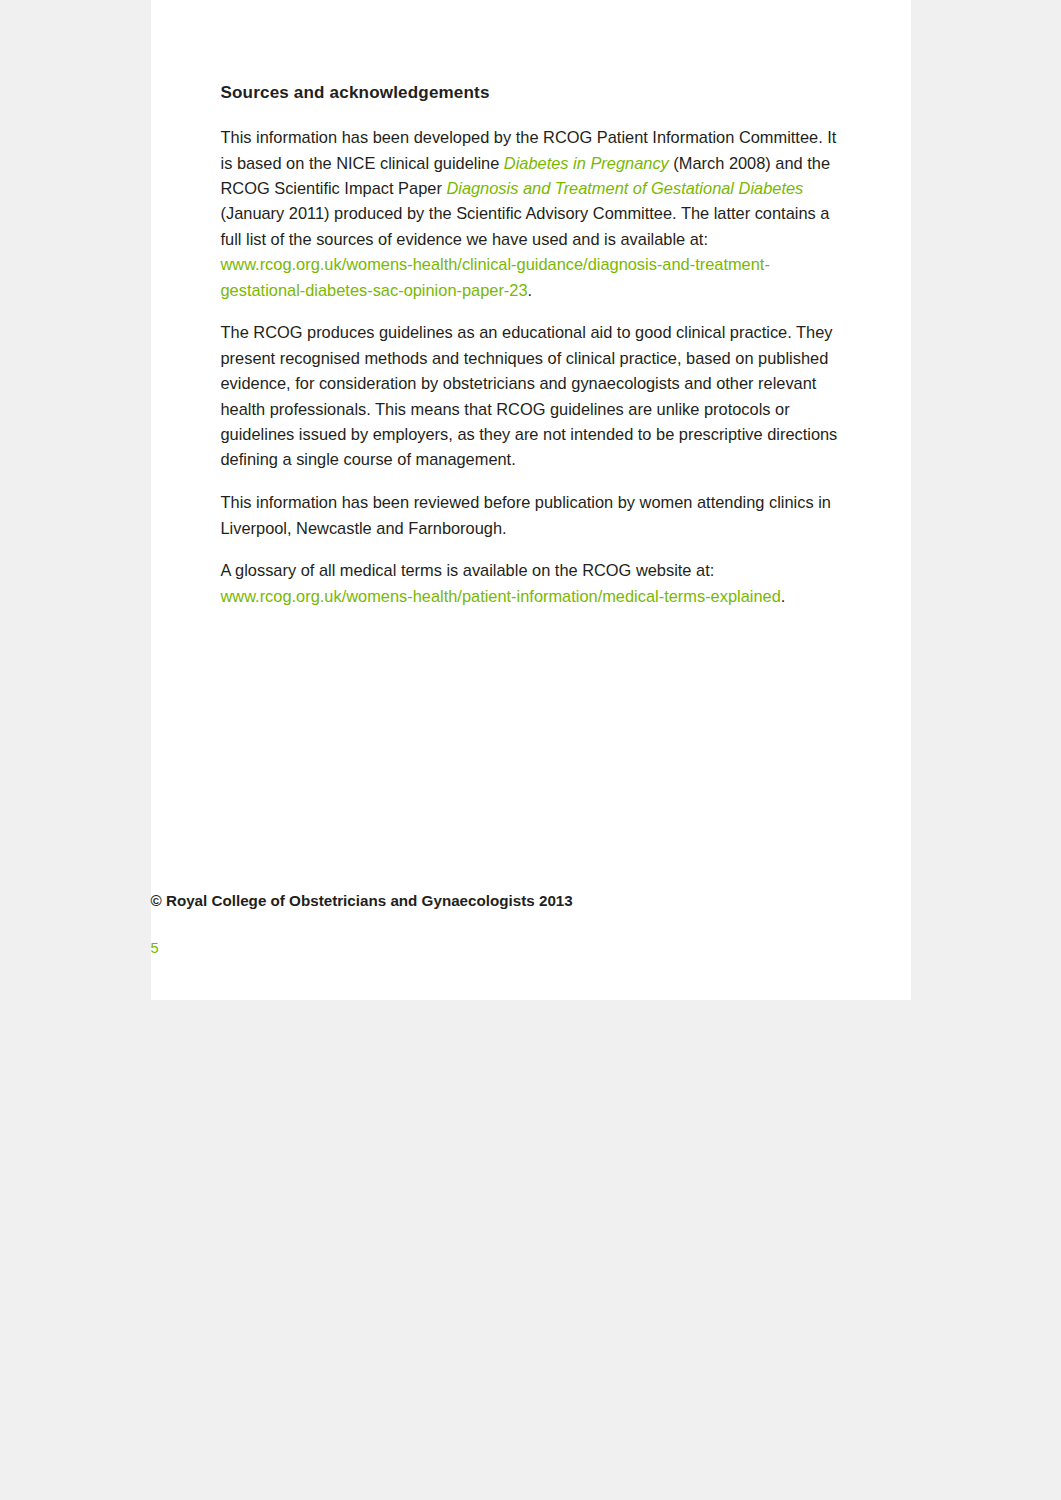Sources and acknowledgements
This information has been developed by the RCOG Patient Information Committee. It is based on the NICE clinical guideline Diabetes in Pregnancy (March 2008) and the RCOG Scientific Impact Paper Diagnosis and Treatment of Gestational Diabetes (January 2011) produced by the Scientific Advisory Committee. The latter contains a full list of the sources of evidence we have used and is available at: www.rcog.org.uk/womens-health/clinical-guidance/diagnosis-and-treatment-gestational-diabetes-sac-opinion-paper-23.
The RCOG produces guidelines as an educational aid to good clinical practice. They present recognised methods and techniques of clinical practice, based on published evidence, for consideration by obstetricians and gynaecologists and other relevant health professionals. This means that RCOG guidelines are unlike protocols or guidelines issued by employers, as they are not intended to be prescriptive directions defining a single course of management.
This information has been reviewed before publication by women attending clinics in Liverpool, Newcastle and Farnborough.
A glossary of all medical terms is available on the RCOG website at: www.rcog.org.uk/womens-health/patient-information/medical-terms-explained.
© Royal College of Obstetricians and Gynaecologists 2013
5